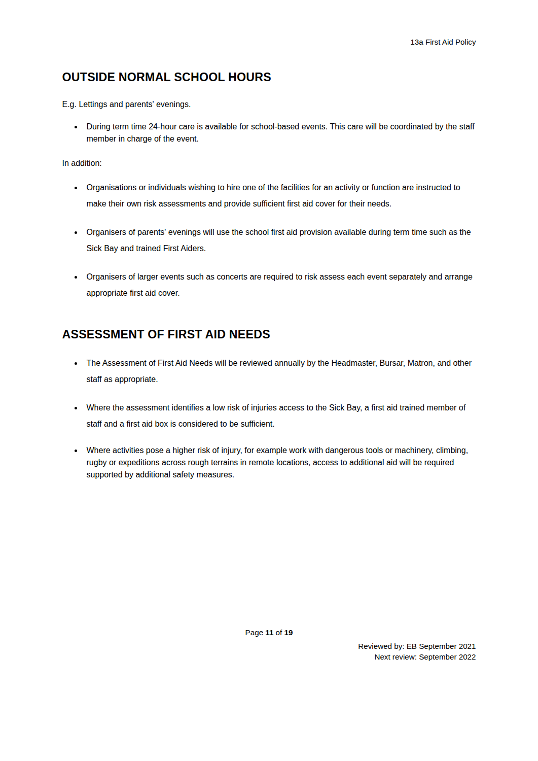13a First Aid Policy
OUTSIDE NORMAL SCHOOL HOURS
E.g. Lettings and parents' evenings.
During term time 24-hour care is available for school-based events. This care will be coordinated by the staff member in charge of the event.
In addition:
Organisations or individuals wishing to hire one of the facilities for an activity or function are instructed to make their own risk assessments and provide sufficient first aid cover for their needs.
Organisers of parents' evenings will use the school first aid provision available during term time such as the Sick Bay and trained First Aiders.
Organisers of larger events such as concerts are required to risk assess each event separately and arrange appropriate first aid cover.
ASSESSMENT OF FIRST AID NEEDS
The Assessment of First Aid Needs will be reviewed annually by the Headmaster, Bursar, Matron, and other staff as appropriate.
Where the assessment identifies a low risk of injuries access to the Sick Bay, a first aid trained member of staff and a first aid box is considered to be sufficient.
Where activities pose a higher risk of injury, for example work with dangerous tools or machinery, climbing, rugby or expeditions across rough terrains in remote locations, access to additional aid will be required supported by additional safety measures.
Page 11 of 19
Reviewed by: EB September 2021
Next review: September 2022